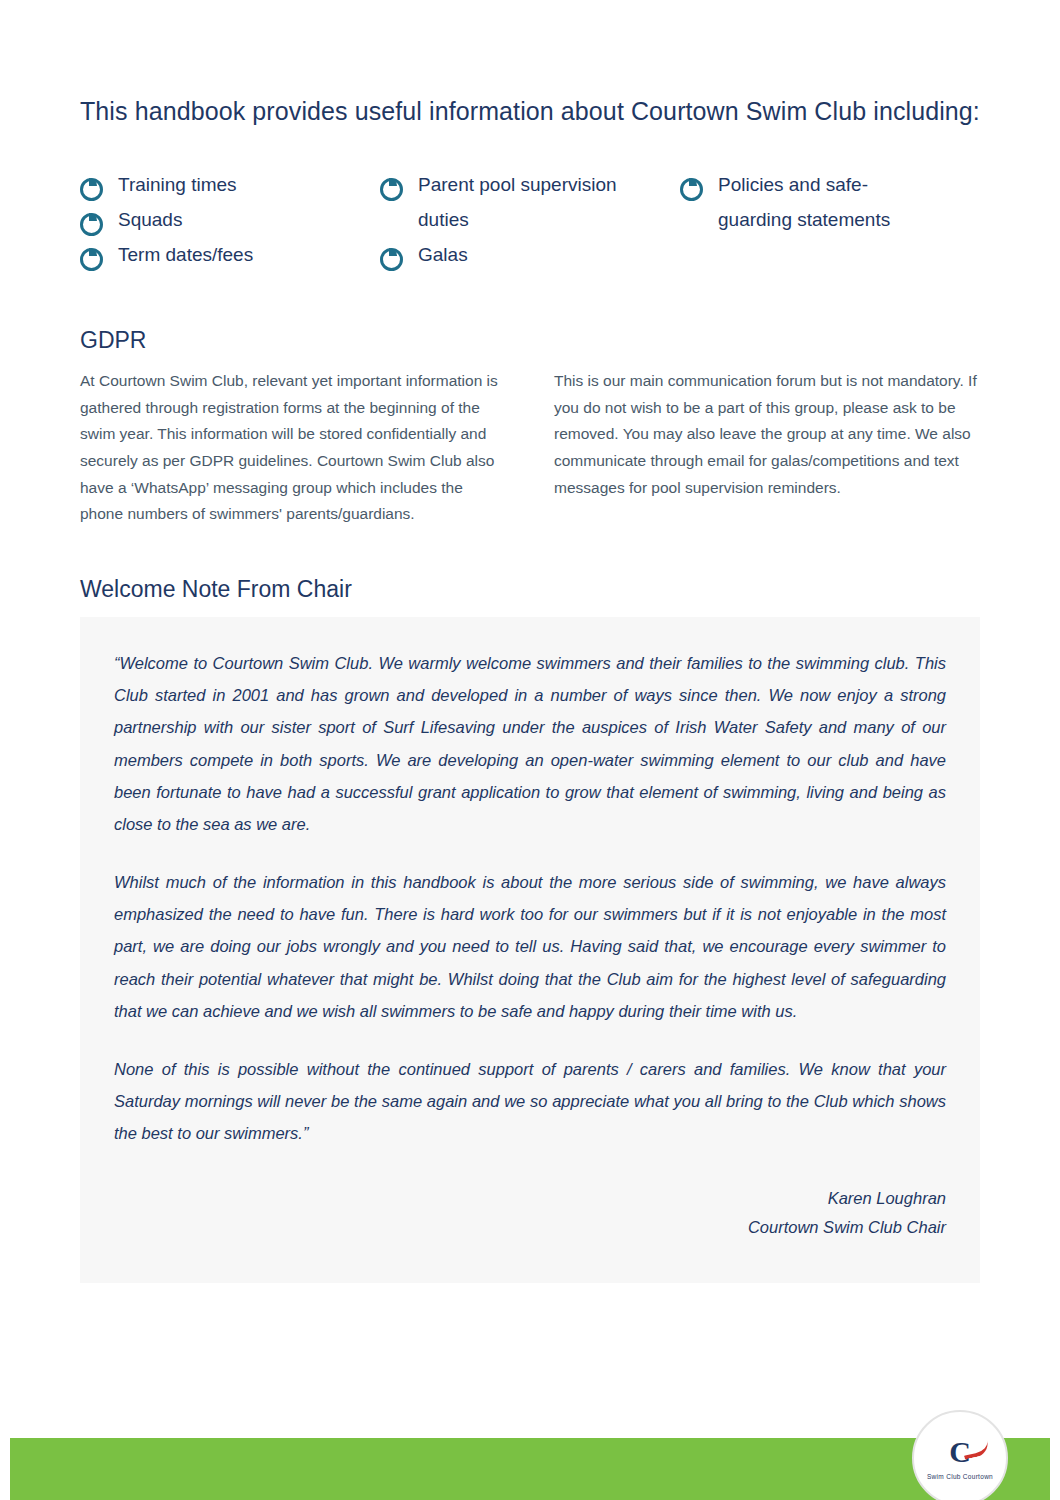This handbook provides useful information about Courtown Swim Club including:
Training times
Squads
Term dates/fees
Parent pool supervision
duties
Galas
Policies and safe-
guarding statements
GDPR
At Courtown Swim Club, relevant yet important information is gathered through registration forms at the beginning of the swim year. This information will be stored confidentially and securely as per GDPR guidelines. Courtown Swim Club also have a ‘WhatsApp’ messaging group which includes the phone numbers of swimmers' parents/guardians.
This is our main communication forum but is not mandatory. If you do not wish to be a part of this group, please ask to be removed. You may also leave the group at any time. We also communicate through email for galas/competitions and text messages for pool supervision reminders.
Welcome Note From Chair
“Welcome to Courtown Swim Club. We warmly welcome swimmers and their families to the swimming club. This Club started in 2001 and has grown and developed in a number of ways since then. We now enjoy a strong partnership with our sister sport of Surf Lifesaving under the auspices of Irish Water Safety and many of our members compete in both sports. We are developing an open-water swimming element to our club and have been fortunate to have had a successful grant application to grow that element of swimming, living and being as close to the sea as we are.
Whilst much of the information in this handbook is about the more serious side of swimming, we have always emphasized the need to have fun. There is hard work too for our swimmers but if it is not enjoyable in the most part, we are doing our jobs wrongly and you need to tell us. Having said that, we encourage every swimmer to reach their potential whatever that might be. Whilst doing that the Club aim for the highest level of safeguarding that we can achieve and we wish all swimmers to be safe and happy during their time with us.
None of this is possible without the continued support of parents / carers and families. We know that your Saturday mornings will never be the same again and we so appreciate what you all bring to the Club which shows the best to our swimmers.”
Karen Loughran
Courtown Swim Club Chair
C
Swim Club Courtown